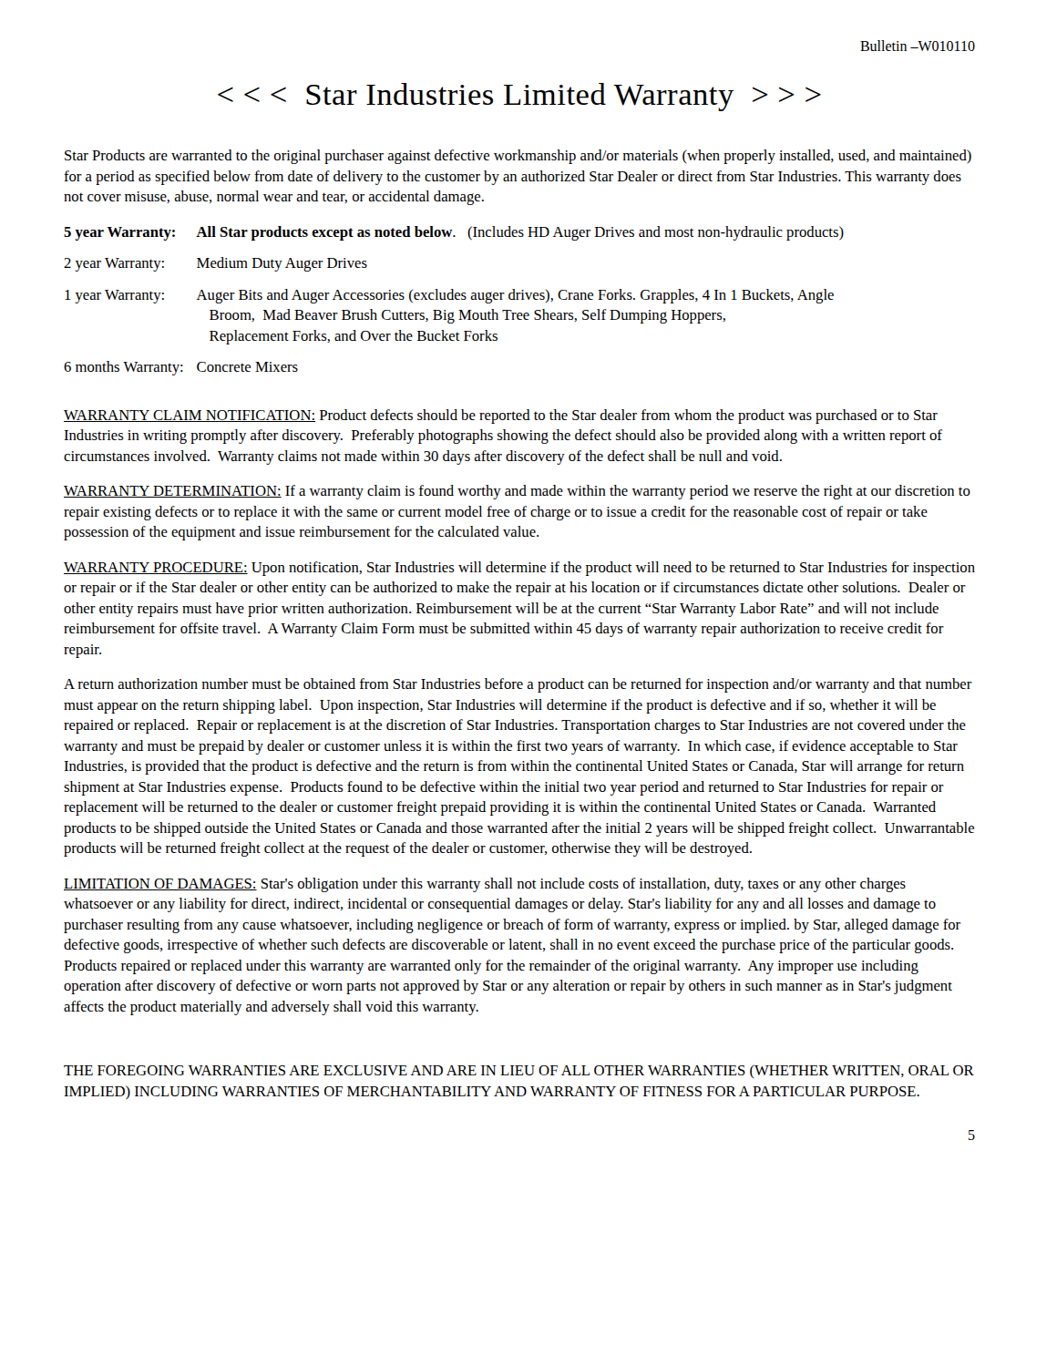Bulletin –W010110
< < < Star Industries Limited Warranty > > >
Star Products are warranted to the original purchaser against defective workmanship and/or materials (when properly installed, used, and maintained) for a period as specified below from date of delivery to the customer by an authorized Star Dealer or direct from Star Industries. This warranty does not cover misuse, abuse, normal wear and tear, or accidental damage.
| 5 year Warranty: | All Star products except as noted below . (Includes HD Auger Drives and most non-hydraulic products) |
| 2 year Warranty: | Medium Duty Auger Drives |
| 1 year Warranty: | Auger Bits and Auger Accessories (excludes auger drives), Crane Forks. Grapples, 4 In 1 Buckets, Angle Broom, Mad Beaver Brush Cutters, Big Mouth Tree Shears, Self Dumping Hoppers, Replacement Forks, and Over the Bucket Forks |
| 6 months Warranty: | Concrete Mixers |
WARRANTY CLAIM NOTIFICATION: Product defects should be reported to the Star dealer from whom the product was purchased or to Star Industries in writing promptly after discovery. Preferably photographs showing the defect should also be provided along with a written report of circumstances involved. Warranty claims not made within 30 days after discovery of the defect shall be null and void.
WARRANTY DETERMINATION: If a warranty claim is found worthy and made within the warranty period we reserve the right at our discretion to repair existing defects or to replace it with the same or current model free of charge or to issue a credit for the reasonable cost of repair or take possession of the equipment and issue reimbursement for the calculated value.
WARRANTY PROCEDURE: Upon notification, Star Industries will determine if the product will need to be returned to Star Industries for inspection or repair or if the Star dealer or other entity can be authorized to make the repair at his location or if circumstances dictate other solutions. Dealer or other entity repairs must have prior written authorization. Reimbursement will be at the current “Star Warranty Labor Rate” and will not include reimbursement for offsite travel. A Warranty Claim Form must be submitted within 45 days of warranty repair authorization to receive credit for repair.
A return authorization number must be obtained from Star Industries before a product can be returned for inspection and/or warranty and that number must appear on the return shipping label. Upon inspection, Star Industries will determine if the product is defective and if so, whether it will be repaired or replaced. Repair or replacement is at the discretion of Star Industries. Transportation charges to Star Industries are not covered under the warranty and must be prepaid by dealer or customer unless it is within the first two years of warranty. In which case, if evidence acceptable to Star Industries, is provided that the product is defective and the return is from within the continental United States or Canada, Star will arrange for return shipment at Star Industries expense. Products found to be defective within the initial two year period and returned to Star Industries for repair or replacement will be returned to the dealer or customer freight prepaid providing it is within the continental United States or Canada. Warranted products to be shipped outside the United States or Canada and those warranted after the initial 2 years will be shipped freight collect. Unwarrantable products will be returned freight collect at the request of the dealer or customer, otherwise they will be destroyed.
LIMITATION OF DAMAGES: Star's obligation under this warranty shall not include costs of installation, duty, taxes or any other charges whatsoever or any liability for direct, indirect, incidental or consequential damages or delay. Star's liability for any and all losses and damage to purchaser resulting from any cause whatsoever, including negligence or breach of form of warranty, express or implied. by Star, alleged damage for defective goods, irrespective of whether such defects are discoverable or latent, shall in no event exceed the purchase price of the particular goods. Products repaired or replaced under this warranty are warranted only for the remainder of the original warranty. Any improper use including operation after discovery of defective or worn parts not approved by Star or any alteration or repair by others in such manner as in Star's judgment affects the product materially and adversely shall void this warranty.
THE FOREGOING WARRANTIES ARE EXCLUSIVE AND ARE IN LIEU OF ALL OTHER WARRANTIES (WHETHER WRITTEN, ORAL OR IMPLIED) INCLUDING WARRANTIES OF MERCHANTABILITY AND WARRANTY OF FITNESS FOR A PARTICULAR PURPOSE.
5